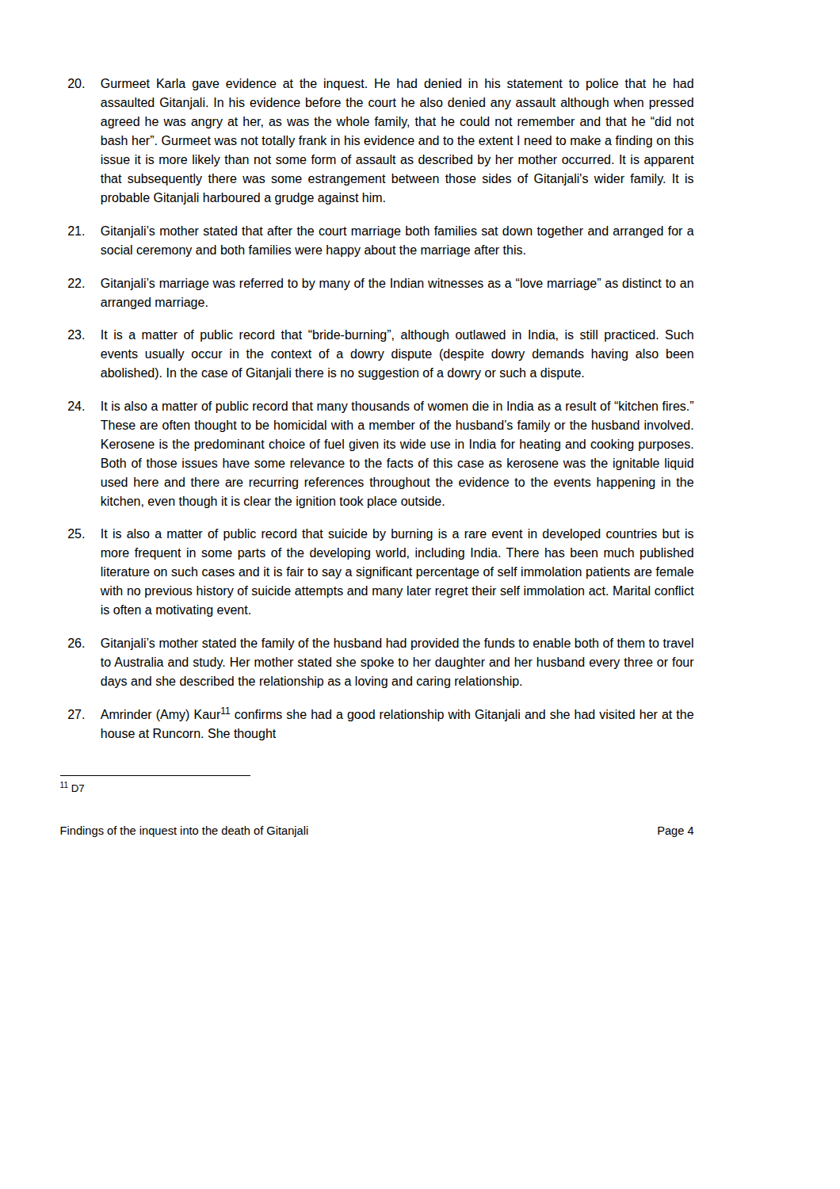Gurmeet Karla gave evidence at the inquest. He had denied in his statement to police that he had assaulted Gitanjali. In his evidence before the court he also denied any assault although when pressed agreed he was angry at her, as was the whole family, that he could not remember and that he “did not bash her”. Gurmeet was not totally frank in his evidence and to the extent I need to make a finding on this issue it is more likely than not some form of assault as described by her mother occurred. It is apparent that subsequently there was some estrangement between those sides of Gitanjali's wider family. It is probable Gitanjali harboured a grudge against him.
Gitanjali’s mother stated that after the court marriage both families sat down together and arranged for a social ceremony and both families were happy about the marriage after this.
Gitanjali’s marriage was referred to by many of the Indian witnesses as a “love marriage” as distinct to an arranged marriage.
It is a matter of public record that “bride-burning”, although outlawed in India, is still practiced. Such events usually occur in the context of a dowry dispute (despite dowry demands having also been abolished). In the case of Gitanjali there is no suggestion of a dowry or such a dispute.
It is also a matter of public record that many thousands of women die in India as a result of “kitchen fires.” These are often thought to be homicidal with a member of the husband’s family or the husband involved. Kerosene is the predominant choice of fuel given its wide use in India for heating and cooking purposes. Both of those issues have some relevance to the facts of this case as kerosene was the ignitable liquid used here and there are recurring references throughout the evidence to the events happening in the kitchen, even though it is clear the ignition took place outside.
It is also a matter of public record that suicide by burning is a rare event in developed countries but is more frequent in some parts of the developing world, including India. There has been much published literature on such cases and it is fair to say a significant percentage of self immolation patients are female with no previous history of suicide attempts and many later regret their self immolation act. Marital conflict is often a motivating event.
Gitanjali’s mother stated the family of the husband had provided the funds to enable both of them to travel to Australia and study. Her mother stated she spoke to her daughter and her husband every three or four days and she described the relationship as a loving and caring relationship.
Amrinder (Amy) Kaur11 confirms she had a good relationship with Gitanjali and she had visited her at the house at Runcorn. She thought
11 D7
Findings of the inquest into the death of Gitanjali Page 4